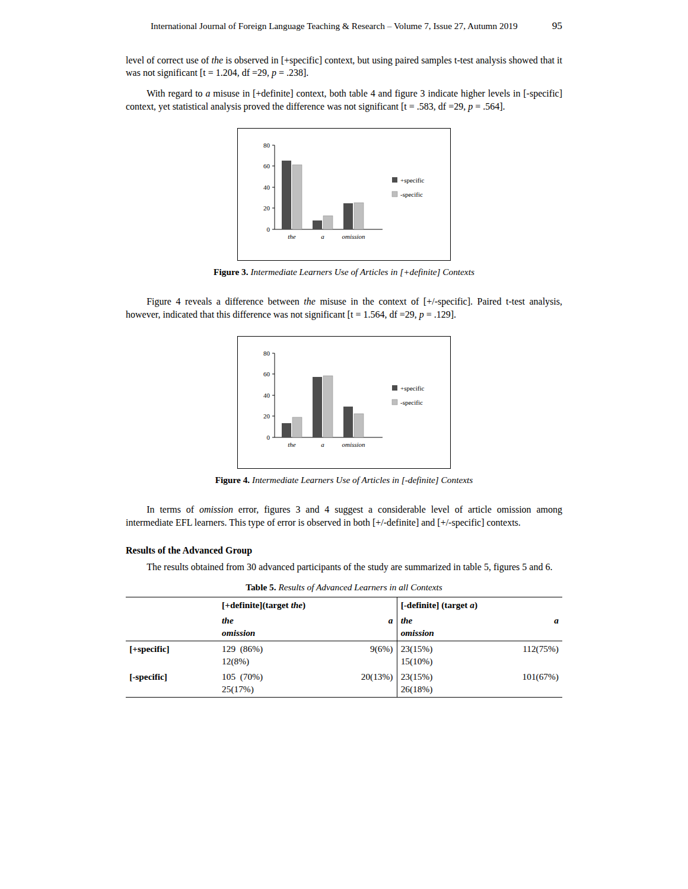International Journal of Foreign Language Teaching & Research – Volume 7, Issue 27, Autumn 2019
95
level of correct use of the is observed in [+specific] context, but using paired samples t-test analysis showed that it was not significant [t = 1.204, df =29, p = .238].
With regard to a misuse in [+definite] context, both table 4 and figure 3 indicate higher levels in [-specific] context, yet statistical analysis proved the difference was not significant [t = .583, df =29, p = .564].
0 20 40 60 80 the a omission +specific -specific
Figure 3. Intermediate Learners Use of Articles in [+definite] Contexts
Figure 4 reveals a difference between the misuse in the context of [+/-specific]. Paired t-test analysis, however, indicated that this difference was not significant [t = 1.564, df =29, p = .129].
0 20 40 60 80 the a omission +specific -specific
Figure 4. Intermediate Learners Use of Articles in [-definite] Contexts
In terms of omission error, figures 3 and 4 suggest a considerable level of article omission among intermediate EFL learners. This type of error is observed in both [+/-definite] and [+/-specific] contexts.
Results of the Advanced Group
The results obtained from 30 advanced participants of the study are summarized in table 5, figures 5 and 6.
Table 5. Results of Advanced Learners in all Contexts
| | [+definite](target the ) | [-definite] (target a ) |
| --- | --- | --- |
| | the omission | a | the omission | a |
| [+specific] | 129 (86%) 12(8%) | 9(6%) | 23(15%) 15(10%) | 112(75%) |
| [-specific] | 105 (70%) 25(17%) | 20(13%) | 23(15%) 26(18%) | 101(67%) |